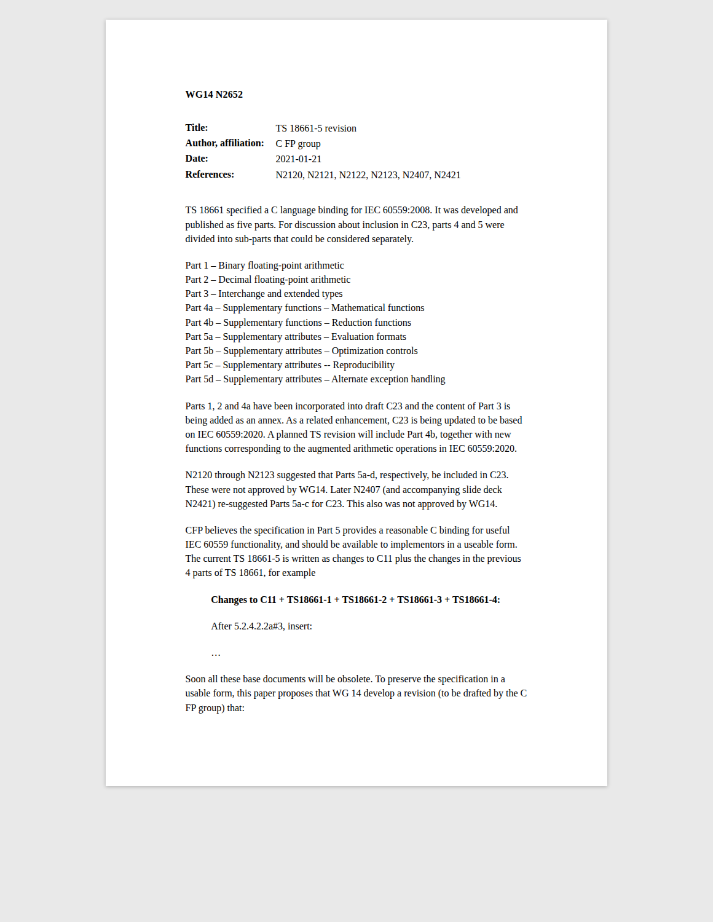WG14 N2652
| Title: | TS 18661-5 revision |
| Author, affiliation: | C FP group |
| Date: | 2021-01-21 |
| References: | N2120, N2121, N2122, N2123, N2407, N2421 |
TS 18661 specified a C language binding for IEC 60559:2008. It was developed and published as five parts. For discussion about inclusion in C23, parts 4 and 5 were divided into sub-parts that could be considered separately.
Part 1 – Binary floating-point arithmetic
Part 2 – Decimal floating-point arithmetic
Part 3 – Interchange and extended types
Part 4a – Supplementary functions – Mathematical functions
Part 4b – Supplementary functions – Reduction functions
Part 5a – Supplementary attributes – Evaluation formats
Part 5b – Supplementary attributes – Optimization controls
Part 5c – Supplementary attributes -- Reproducibility
Part 5d – Supplementary attributes – Alternate exception handling
Parts 1, 2 and 4a have been incorporated into draft C23 and the content of Part 3 is being added as an annex. As a related enhancement, C23 is being updated to be based on IEC 60559:2020. A planned TS revision will include Part 4b, together with new functions corresponding to the augmented arithmetic operations in IEC 60559:2020.
N2120 through N2123 suggested that Parts 5a-d, respectively, be included in C23. These were not approved by WG14. Later N2407 (and accompanying slide deck N2421) re-suggested Parts 5a-c for C23. This also was not approved by WG14.
CFP believes the specification in Part 5 provides a reasonable C binding for useful IEC 60559 functionality, and should be available to implementors in a useable form. The current TS 18661-5 is written as changes to C11 plus the changes in the previous 4 parts of TS 18661, for example
Changes to C11 + TS18661-1 + TS18661-2 + TS18661-3 + TS18661-4:
After 5.2.4.2.2a#3, insert:
…
Soon all these base documents will be obsolete. To preserve the specification in a usable form, this paper proposes that WG 14 develop a revision (to be drafted by the C FP group) that: